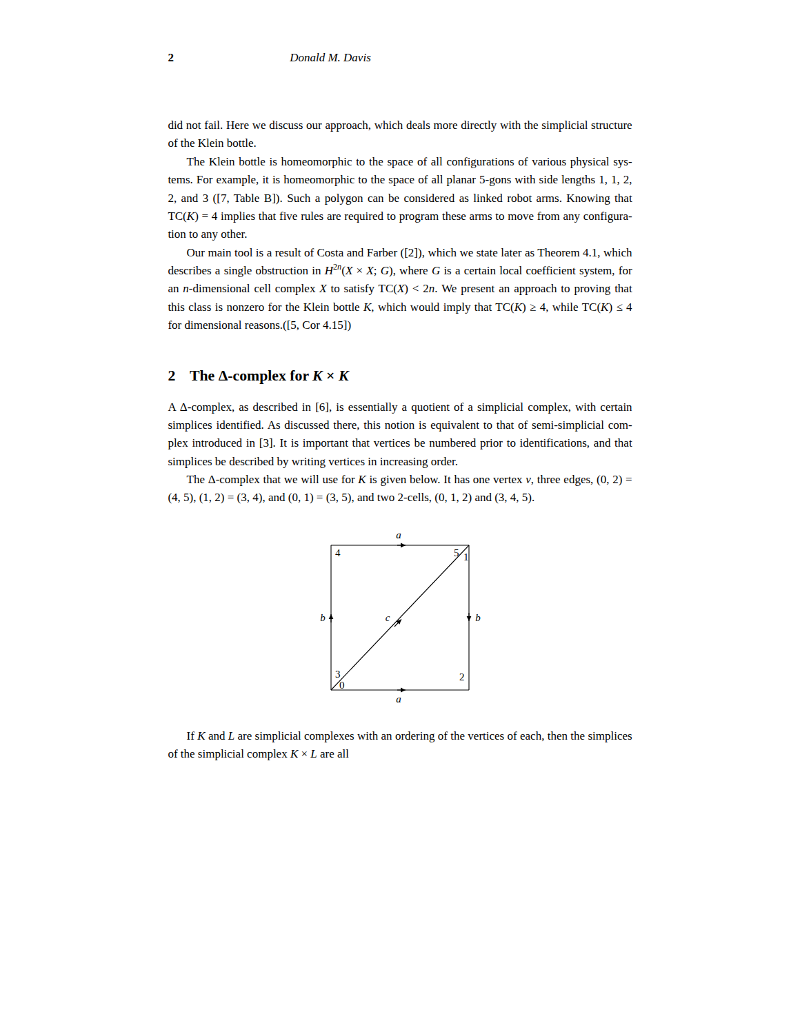2 Donald M. Davis
did not fail. Here we discuss our approach, which deals more directly with the simplicial structure of the Klein bottle.
The Klein bottle is homeomorphic to the space of all configurations of various physical systems. For example, it is homeomorphic to the space of all planar 5-gons with side lengths 1, 1, 2, 2, and 3 ([7, Table B]). Such a polygon can be considered as linked robot arms. Knowing that TC(K) = 4 implies that five rules are required to program these arms to move from any configuration to any other.
Our main tool is a result of Costa and Farber ([2]), which we state later as Theorem 4.1, which describes a single obstruction in H2n(X × X; G), where G is a certain local coefficient system, for an n-dimensional cell complex X to satisfy TC(X) < 2n. We present an approach to proving that this class is nonzero for the Klein bottle K, which would imply that TC(K) ≥ 4, while TC(K) ≤ 4 for dimensional reasons.([5, Cor 4.15])
2 The Δ-complex for K × K
A Δ-complex, as described in [6], is essentially a quotient of a simplicial complex, with certain simplices identified. As discussed there, this notion is equivalent to that of semi-simplicial complex introduced in [3]. It is important that vertices be numbered prior to identifications, and that simplices be described by writing vertices in increasing order.
The Δ-complex that we will use for K is given below. It has one vertex v, three edges, (0, 2) = (4, 5), (1, 2) = (3, 4), and (0, 1) = (3, 5), and two 2-cells, (0, 1, 2) and (3, 4, 5).
a a b b c 4 5 1 3 0 2
If K and L are simplicial complexes with an ordering of the vertices of each, then the simplices of the simplicial complex K × L are all